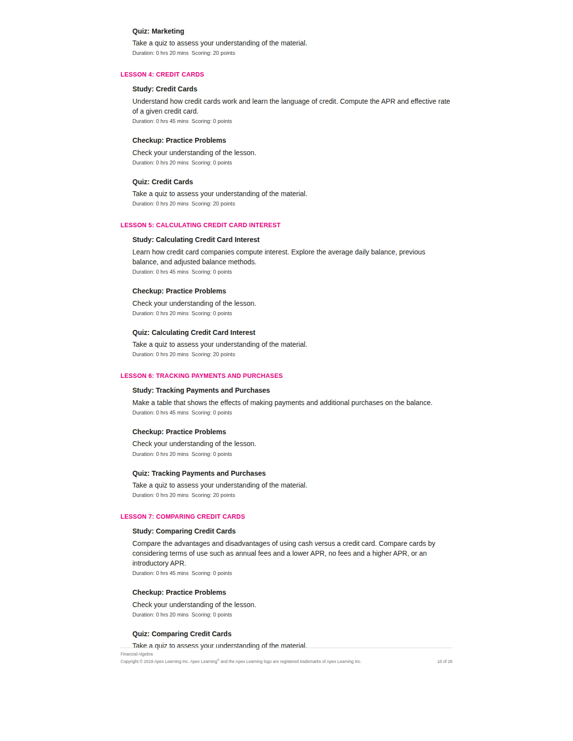Quiz: Marketing
Take a quiz to assess your understanding of the material.
Duration: 0 hrs 20 mins Scoring: 20 points
Lesson 4: Credit Cards
Study: Credit Cards
Understand how credit cards work and learn the language of credit. Compute the APR and effective rate of a given credit card.
Duration: 0 hrs 45 mins Scoring: 0 points
Checkup: Practice Problems
Check your understanding of the lesson.
Duration: 0 hrs 20 mins Scoring: 0 points
Quiz: Credit Cards
Take a quiz to assess your understanding of the material.
Duration: 0 hrs 20 mins Scoring: 20 points
Lesson 5: Calculating Credit Card Interest
Study: Calculating Credit Card Interest
Learn how credit card companies compute interest. Explore the average daily balance, previous balance, and adjusted balance methods.
Duration: 0 hrs 45 mins Scoring: 0 points
Checkup: Practice Problems
Check your understanding of the lesson.
Duration: 0 hrs 20 mins Scoring: 0 points
Quiz: Calculating Credit Card Interest
Take a quiz to assess your understanding of the material.
Duration: 0 hrs 20 mins Scoring: 20 points
Lesson 6: Tracking Payments and Purchases
Study: Tracking Payments and Purchases
Make a table that shows the effects of making payments and additional purchases on the balance.
Duration: 0 hrs 45 mins Scoring: 0 points
Checkup: Practice Problems
Check your understanding of the lesson.
Duration: 0 hrs 20 mins Scoring: 0 points
Quiz: Tracking Payments and Purchases
Take a quiz to assess your understanding of the material.
Duration: 0 hrs 20 mins Scoring: 20 points
Lesson 7: Comparing Credit Cards
Study: Comparing Credit Cards
Compare the advantages and disadvantages of using cash versus a credit card. Compare cards by considering terms of use such as annual fees and a lower APR, no fees and a higher APR, or an introductory APR.
Duration: 0 hrs 45 mins Scoring: 0 points
Checkup: Practice Problems
Check your understanding of the lesson.
Duration: 0 hrs 20 mins Scoring: 0 points
Quiz: Comparing Credit Cards
Take a quiz to assess your understanding of the material.
Financial Algebra
Copyright © 2019 Apex Learning Inc. Apex Learning® and the Apex Learning logo are registered trademarks of Apex Learning Inc.
10 of 26